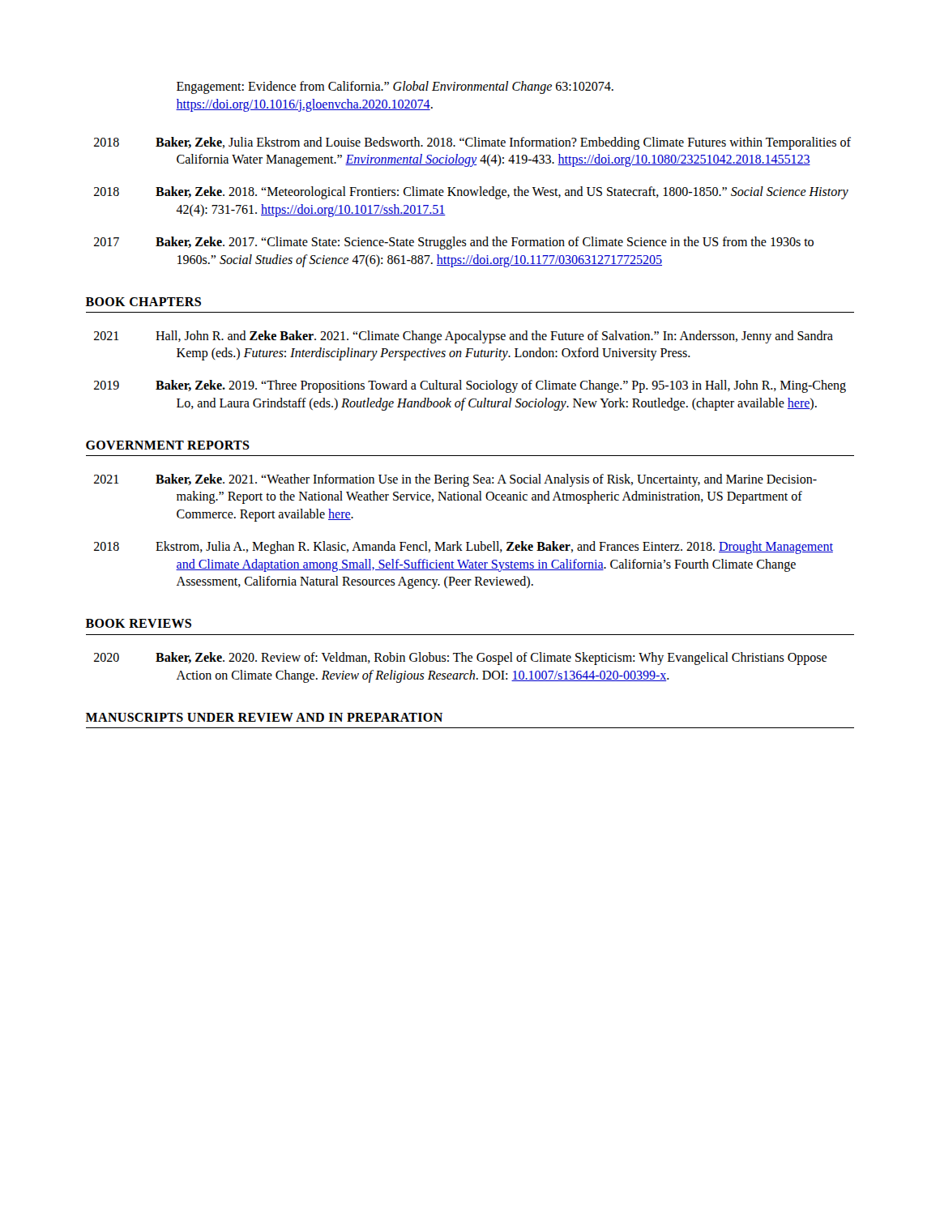Engagement: Evidence from California.” Global Environmental Change 63:102074. https://doi.org/10.1016/j.gloenvcha.2020.102074.
2018
Baker, Zeke, Julia Ekstrom and Louise Bedsworth. 2018. “Climate Information? Embedding Climate Futures within Temporalities of California Water Management.” Environmental Sociology 4(4): 419-433. https://doi.org/10.1080/23251042.2018.1455123
2018
Baker, Zeke. 2018. “Meteorological Frontiers: Climate Knowledge, the West, and US Statecraft, 1800-1850.” Social Science History 42(4): 731-761. https://doi.org/10.1017/ssh.2017.51
2017
Baker, Zeke. 2017. “Climate State: Science-State Struggles and the Formation of Climate Science in the US from the 1930s to 1960s.” Social Studies of Science 47(6): 861-887. https://doi.org/10.1177/0306312717725205
BOOK CHAPTERS
2021
Hall, John R. and Zeke Baker. 2021. “Climate Change Apocalypse and the Future of Salvation.” In: Andersson, Jenny and Sandra Kemp (eds.) Futures: Interdisciplinary Perspectives on Futurity. London: Oxford University Press.
2019
Baker, Zeke. 2019. “Three Propositions Toward a Cultural Sociology of Climate Change.” Pp. 95-103 in Hall, John R., Ming-Cheng Lo, and Laura Grindstaff (eds.) Routledge Handbook of Cultural Sociology. New York: Routledge. (chapter available here).
GOVERNMENT REPORTS
2021
Baker, Zeke. 2021. “Weather Information Use in the Bering Sea: A Social Analysis of Risk, Uncertainty, and Marine Decision-making.” Report to the National Weather Service, National Oceanic and Atmospheric Administration, US Department of Commerce. Report available here.
2018
Ekstrom, Julia A., Meghan R. Klasic, Amanda Fencl, Mark Lubell, Zeke Baker, and Frances Einterz. 2018. Drought Management and Climate Adaptation among Small, Self-Sufficient Water Systems in California. California’s Fourth Climate Change Assessment, California Natural Resources Agency. (Peer Reviewed).
BOOK REVIEWS
2020
Baker, Zeke. 2020. Review of: Veldman, Robin Globus: The Gospel of Climate Skepticism: Why Evangelical Christians Oppose Action on Climate Change. Review of Religious Research. DOI: 10.1007/s13644-020-00399-x.
MANUSCRIPTS UNDER REVIEW AND IN PREPARATION